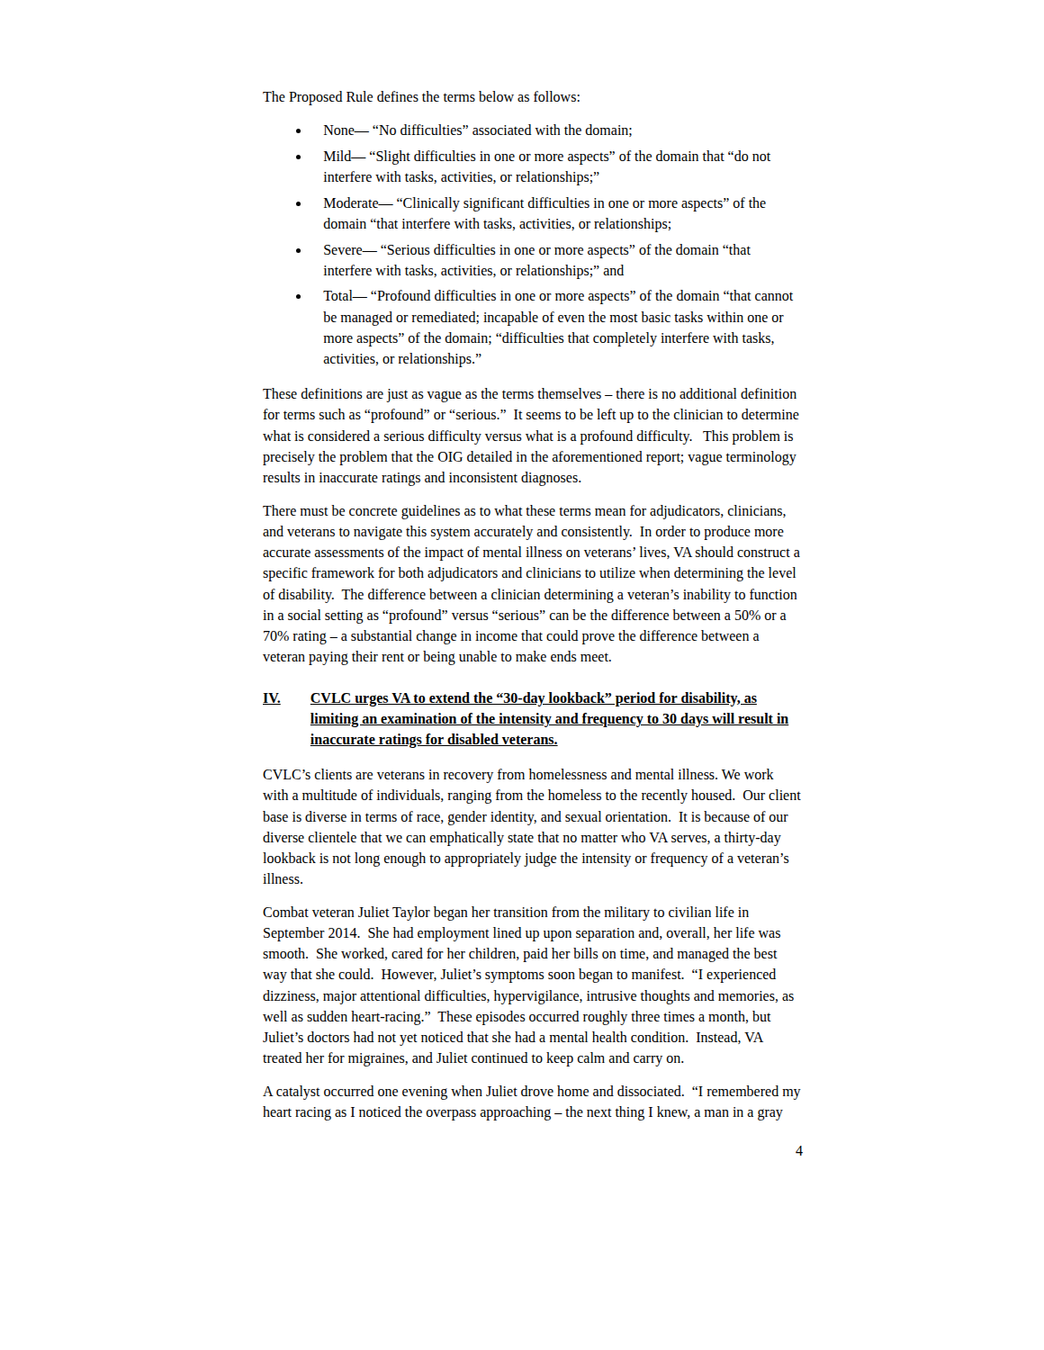The Proposed Rule defines the terms below as follows:
None— “No difficulties” associated with the domain;
Mild— “Slight difficulties in one or more aspects” of the domain that “do not interfere with tasks, activities, or relationships;”
Moderate— “Clinically significant difficulties in one or more aspects” of the domain “that interfere with tasks, activities, or relationships;
Severe— “Serious difficulties in one or more aspects” of the domain “that interfere with tasks, activities, or relationships;” and
Total— “Profound difficulties in one or more aspects” of the domain “that cannot be managed or remediated; incapable of even the most basic tasks within one or more aspects” of the domain; “difficulties that completely interfere with tasks, activities, or relationships.”
These definitions are just as vague as the terms themselves – there is no additional definition for terms such as “profound” or “serious.” It seems to be left up to the clinician to determine what is considered a serious difficulty versus what is a profound difficulty. This problem is precisely the problem that the OIG detailed in the aforementioned report; vague terminology results in inaccurate ratings and inconsistent diagnoses.
There must be concrete guidelines as to what these terms mean for adjudicators, clinicians, and veterans to navigate this system accurately and consistently. In order to produce more accurate assessments of the impact of mental illness on veterans’ lives, VA should construct a specific framework for both adjudicators and clinicians to utilize when determining the level of disability. The difference between a clinician determining a veteran’s inability to function in a social setting as “profound” versus “serious” can be the difference between a 50% or a 70% rating – a substantial change in income that could prove the difference between a veteran paying their rent or being unable to make ends meet.
IV. CVLC urges VA to extend the “30-day lookback” period for disability, as limiting an examination of the intensity and frequency to 30 days will result in inaccurate ratings for disabled veterans.
CVLC’s clients are veterans in recovery from homelessness and mental illness. We work with a multitude of individuals, ranging from the homeless to the recently housed. Our client base is diverse in terms of race, gender identity, and sexual orientation. It is because of our diverse clientele that we can emphatically state that no matter who VA serves, a thirty-day lookback is not long enough to appropriately judge the intensity or frequency of a veteran’s illness.
Combat veteran Juliet Taylor began her transition from the military to civilian life in September 2014. She had employment lined up upon separation and, overall, her life was smooth. She worked, cared for her children, paid her bills on time, and managed the best way that she could. However, Juliet’s symptoms soon began to manifest. “I experienced dizziness, major attentional difficulties, hypervigilance, intrusive thoughts and memories, as well as sudden heart-racing.” These episodes occurred roughly three times a month, but Juliet’s doctors had not yet noticed that she had a mental health condition. Instead, VA treated her for migraines, and Juliet continued to keep calm and carry on.
A catalyst occurred one evening when Juliet drove home and dissociated. “I remembered my heart racing as I noticed the overpass approaching – the next thing I knew, a man in a gray
4